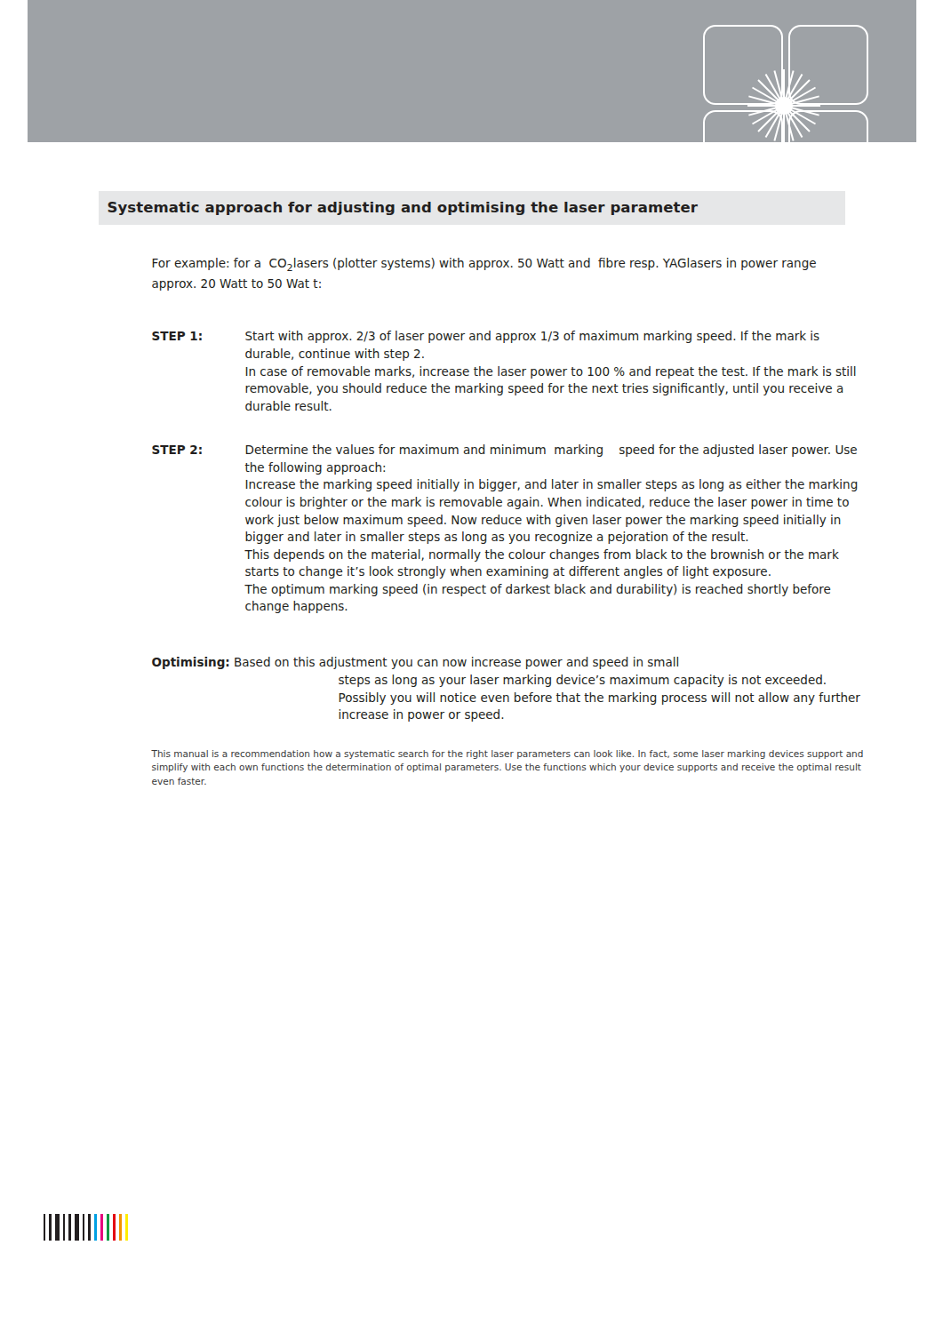Systematic approach for adjusting and optimising the laser parameter
For example: for a CO2lasers (plotter systems) with approx. 50 Watt and fibre resp. YAGlasers in power range approx. 20 Watt to 50 Wat t:
| STEP 1: | Start with approx. 2/3 of laser power and approx 1/3 of maximum marking speed. If the mark is durable, continue with step 2. In case of removable marks, increase the laser power to 100 % and repeat the test. If the mark is still removable, you should reduce the marking speed for the next tries significantly, until you receive a durable result. |
| STEP 2: | Determine the values for maximum and minimum marking speed for the adjusted laser power. Use the following approach: Increase the marking speed initially in bigger, and later in smaller steps as long as either the marking colour is brighter or the mark is removable again. When indicated, reduce the laser power in time to work just below maximum speed. Now reduce with given laser power the marking speed initially in bigger and later in smaller steps as long as you recognize a pejoration of the result. This depends on the material, normally the colour changes from black to the brownish or the mark starts to change it’s look strongly when examining at different angles of light exposure. The optimum marking speed (in respect of darkest black and durability) is reached shortly before change happens. |
Optimising: Based on this adjustment you can now increase power and speed in small steps as long as your laser marking device’s maximum capacity is not exceeded. Possibly you will notice even before that the marking process will not allow any further increase in power or speed.
This manual is a recommendation how a systematic search for the right laser parameters can look like. In fact, some laser marking devices support and simplify with each own functions the determination of optimal parameters. Use the functions which your device supports and receive the optimal result even faster.